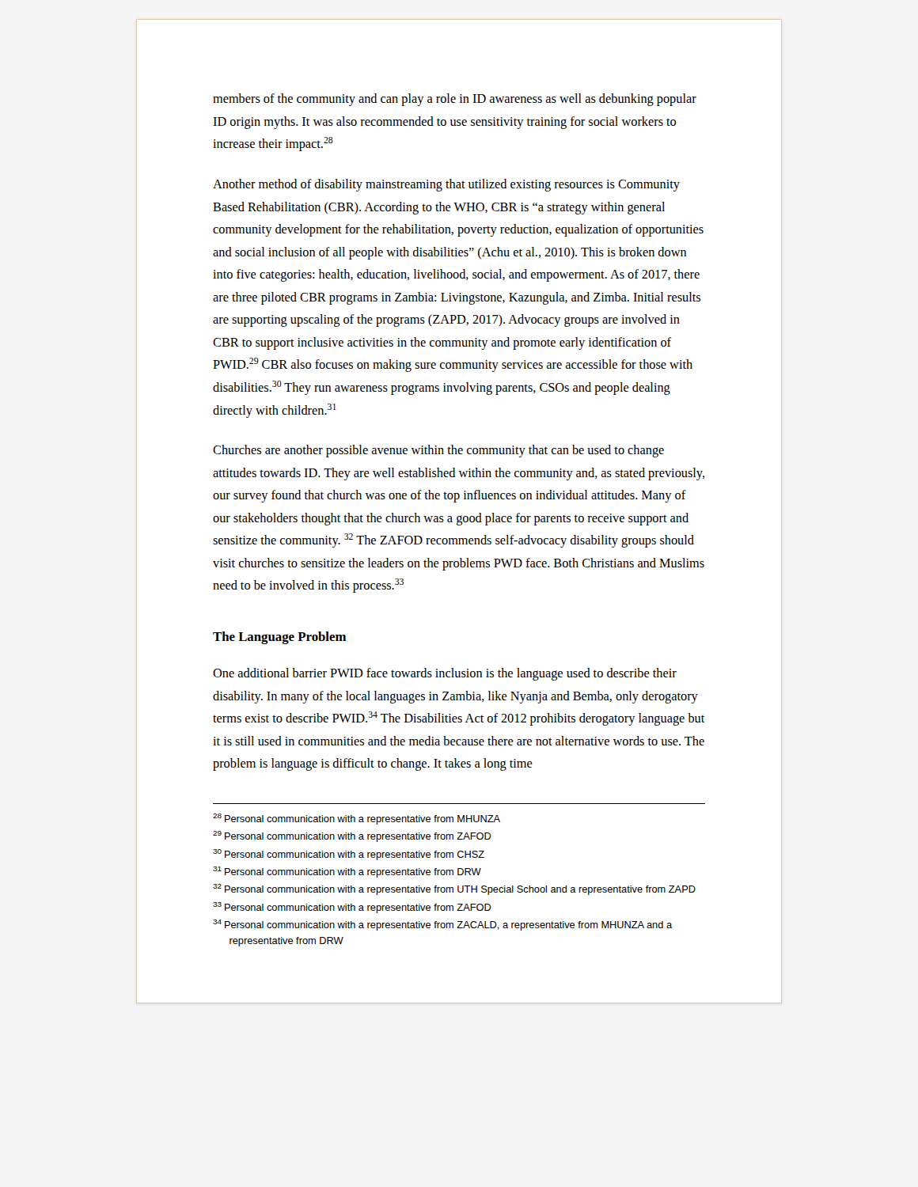members of the community and can play a role in ID awareness as well as debunking popular ID origin myths. It was also recommended to use sensitivity training for social workers to increase their impact.28
Another method of disability mainstreaming that utilized existing resources is Community Based Rehabilitation (CBR). According to the WHO, CBR is “a strategy within general community development for the rehabilitation, poverty reduction, equalization of opportunities and social inclusion of all people with disabilities” (Achu et al., 2010). This is broken down into five categories: health, education, livelihood, social, and empowerment. As of 2017, there are three piloted CBR programs in Zambia: Livingstone, Kazungula, and Zimba. Initial results are supporting upscaling of the programs (ZAPD, 2017). Advocacy groups are involved in CBR to support inclusive activities in the community and promote early identification of PWID.29 CBR also focuses on making sure community services are accessible for those with disabilities.30 They run awareness programs involving parents, CSOs and people dealing directly with children.31
Churches are another possible avenue within the community that can be used to change attitudes towards ID. They are well established within the community and, as stated previously, our survey found that church was one of the top influences on individual attitudes. Many of our stakeholders thought that the church was a good place for parents to receive support and sensitize the community. 32 The ZAFOD recommends self-advocacy disability groups should visit churches to sensitize the leaders on the problems PWD face. Both Christians and Muslims need to be involved in this process.33
The Language Problem
One additional barrier PWID face towards inclusion is the language used to describe their disability. In many of the local languages in Zambia, like Nyanja and Bemba, only derogatory terms exist to describe PWID.34 The Disabilities Act of 2012 prohibits derogatory language but it is still used in communities and the media because there are not alternative words to use. The problem is language is difficult to change. It takes a long time
Personal communication with a representative from MHUNZA
Personal communication with a representative from ZAFOD
Personal communication with a representative from CHSZ
Personal communication with a representative from DRW
Personal communication with a representative from UTH Special School and a representative from ZAPD
Personal communication with a representative from ZAFOD
Personal communication with a representative from ZACALD, a representative from MHUNZA and a representative from DRW